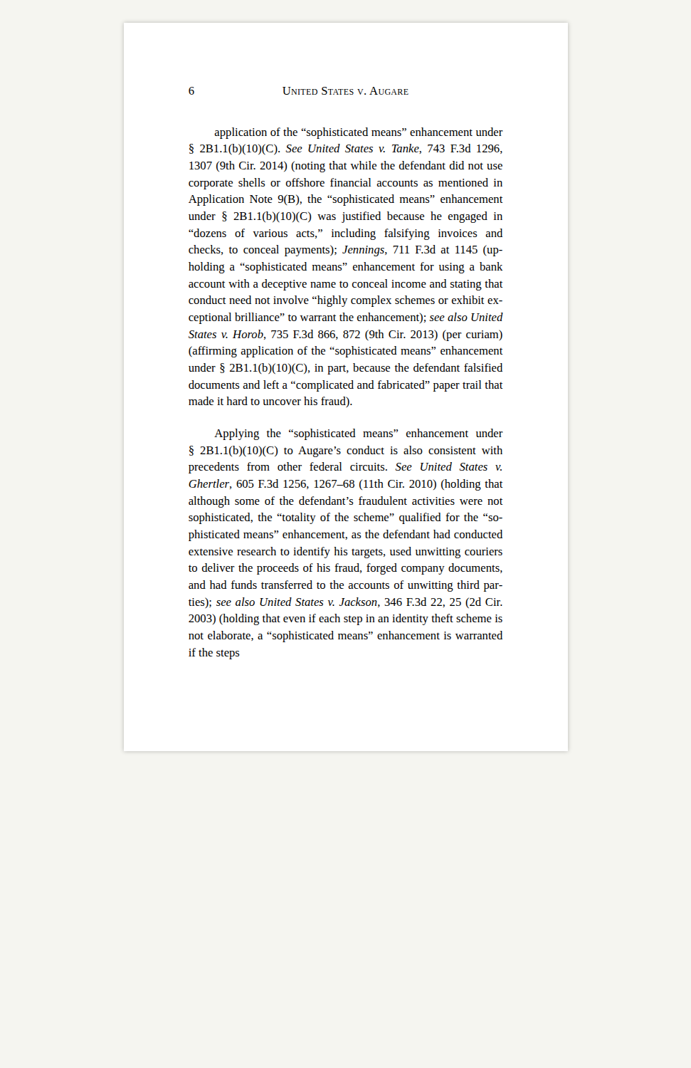6
United States v. Augare
application of the “sophisticated means” enhancement under § 2B1.1(b)(10)(C). See United States v. Tanke, 743 F.3d 1296, 1307 (9th Cir. 2014) (noting that while the defendant did not use corporate shells or offshore financial accounts as mentioned in Application Note 9(B), the “sophisticated means” enhancement under § 2B1.1(b)(10)(C) was justified because he engaged in “dozens of various acts,” including falsifying invoices and checks, to conceal payments); Jennings, 711 F.3d at 1145 (upholding a “sophisticated means” enhancement for using a bank account with a deceptive name to conceal income and stating that conduct need not involve “highly complex schemes or exhibit exceptional brilliance” to warrant the enhancement); see also United States v. Horob, 735 F.3d 866, 872 (9th Cir. 2013) (per curiam) (affirming application of the “sophisticated means” enhancement under § 2B1.1(b)(10)(C), in part, because the defendant falsified documents and left a “complicated and fabricated” paper trail that made it hard to uncover his fraud).
Applying the “sophisticated means” enhancement under § 2B1.1(b)(10)(C) to Augare’s conduct is also consistent with precedents from other federal circuits. See United States v. Ghertler, 605 F.3d 1256, 1267–68 (11th Cir. 2010) (holding that although some of the defendant’s fraudulent activities were not sophisticated, the “totality of the scheme” qualified for the “sophisticated means” enhancement, as the defendant had conducted extensive research to identify his targets, used unwitting couriers to deliver the proceeds of his fraud, forged company documents, and had funds transferred to the accounts of unwitting third parties); see also United States v. Jackson, 346 F.3d 22, 25 (2d Cir. 2003) (holding that even if each step in an identity theft scheme is not elaborate, a “sophisticated means” enhancement is warranted if the steps